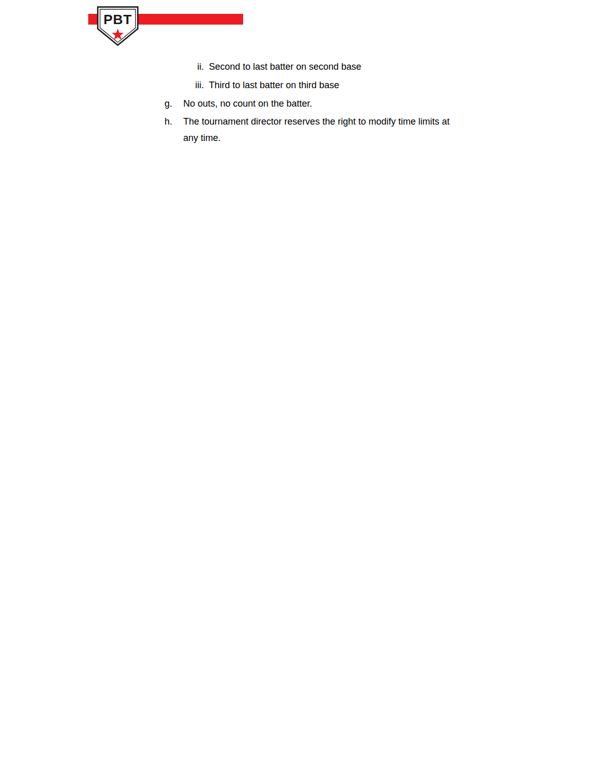PBT
ii. Second to last batter on second base
iii. Third to last batter on third base
g. No outs, no count on the batter.
h. The tournament director reserves the right to modify time limits at any time.